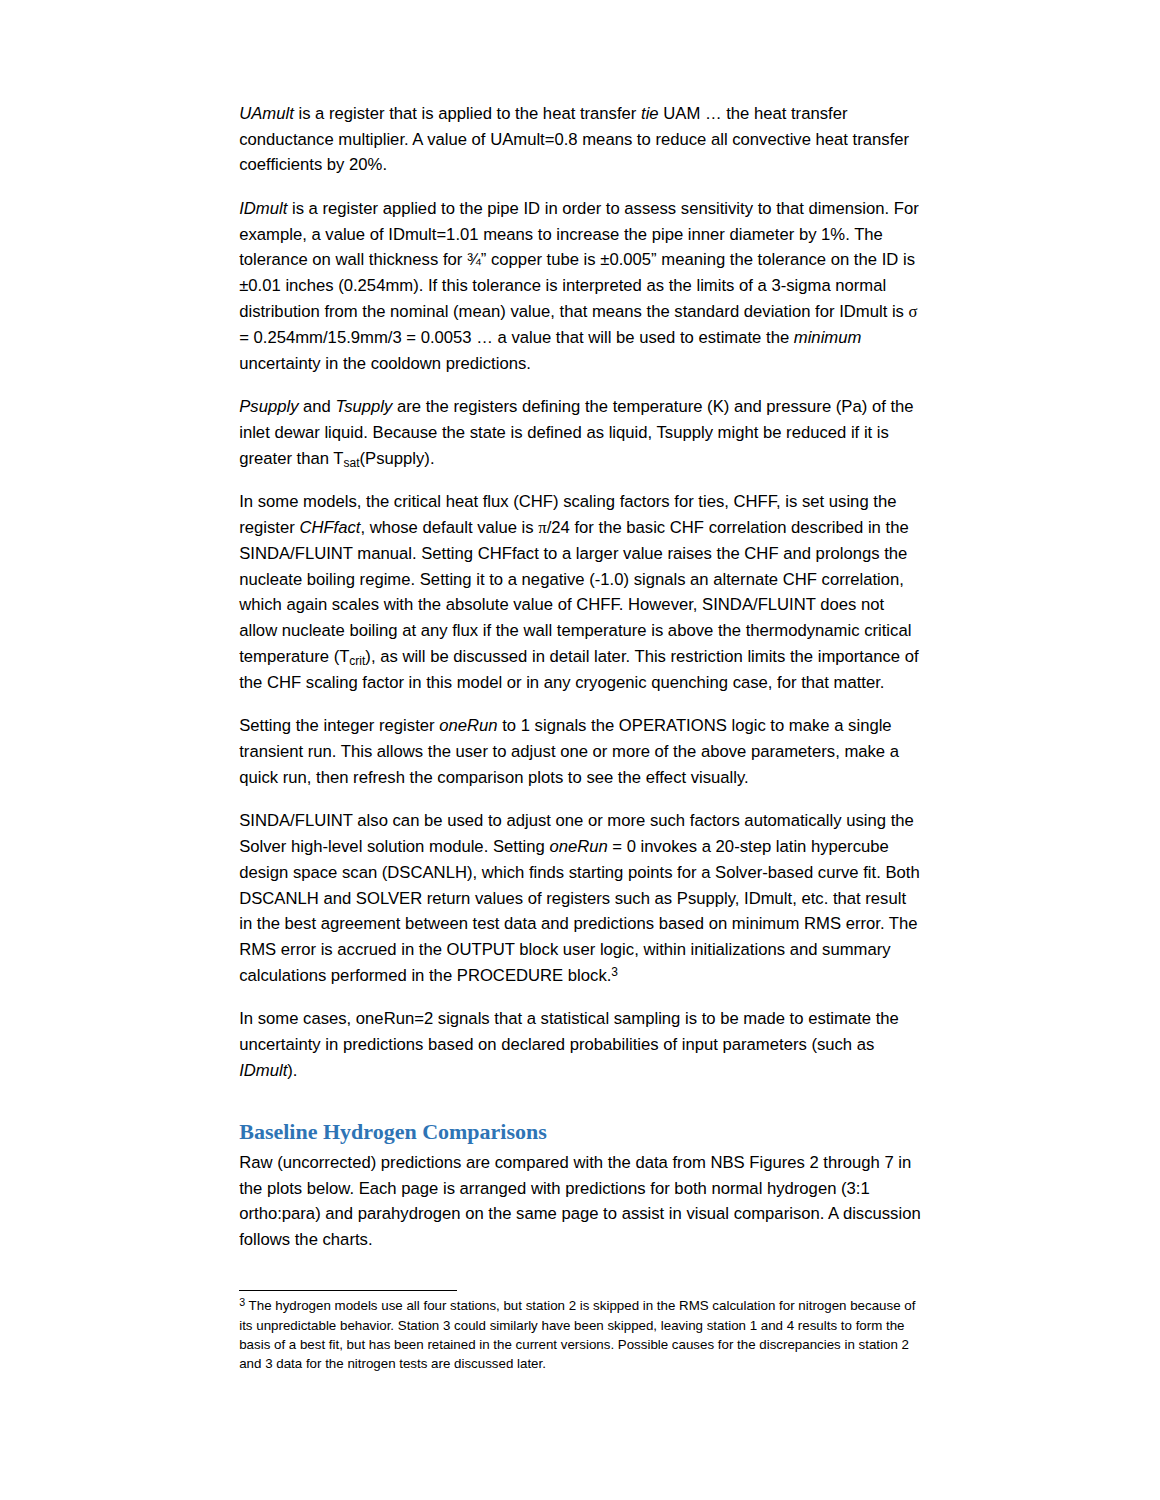UAmult is a register that is applied to the heat transfer tie UAM … the heat transfer conductance multiplier. A value of UAmult=0.8 means to reduce all convective heat transfer coefficients by 20%.
IDmult is a register applied to the pipe ID in order to assess sensitivity to that dimension. For example, a value of IDmult=1.01 means to increase the pipe inner diameter by 1%. The tolerance on wall thickness for ¾” copper tube is ±0.005” meaning the tolerance on the ID is ±0.01 inches (0.254mm). If this tolerance is interpreted as the limits of a 3-sigma normal distribution from the nominal (mean) value, that means the standard deviation for IDmult is σ = 0.254mm/15.9mm/3 = 0.0053 … a value that will be used to estimate the minimum uncertainty in the cooldown predictions.
Psupply and Tsupply are the registers defining the temperature (K) and pressure (Pa) of the inlet dewar liquid. Because the state is defined as liquid, Tsupply might be reduced if it is greater than Tsat(Psupply).
In some models, the critical heat flux (CHF) scaling factors for ties, CHFF, is set using the register CHFfact, whose default value is π/24 for the basic CHF correlation described in the SINDA/FLUINT manual. Setting CHFfact to a larger value raises the CHF and prolongs the nucleate boiling regime. Setting it to a negative (-1.0) signals an alternate CHF correlation, which again scales with the absolute value of CHFF. However, SINDA/FLUINT does not allow nucleate boiling at any flux if the wall temperature is above the thermodynamic critical temperature (Tcrit), as will be discussed in detail later. This restriction limits the importance of the CHF scaling factor in this model or in any cryogenic quenching case, for that matter.
Setting the integer register oneRun to 1 signals the OPERATIONS logic to make a single transient run. This allows the user to adjust one or more of the above parameters, make a quick run, then refresh the comparison plots to see the effect visually.
SINDA/FLUINT also can be used to adjust one or more such factors automatically using the Solver high-level solution module. Setting oneRun = 0 invokes a 20-step latin hypercube design space scan (DSCANLH), which finds starting points for a Solver-based curve fit. Both DSCANLH and SOLVER return values of registers such as Psupply, IDmult, etc. that result in the best agreement between test data and predictions based on minimum RMS error. The RMS error is accrued in the OUTPUT block user logic, within initializations and summary calculations performed in the PROCEDURE block.3
In some cases, oneRun=2 signals that a statistical sampling is to be made to estimate the uncertainty in predictions based on declared probabilities of input parameters (such as IDmult).
Baseline Hydrogen Comparisons
Raw (uncorrected) predictions are compared with the data from NBS Figures 2 through 7 in the plots below. Each page is arranged with predictions for both normal hydrogen (3:1 ortho:para) and parahydrogen on the same page to assist in visual comparison. A discussion follows the charts.
3 The hydrogen models use all four stations, but station 2 is skipped in the RMS calculation for nitrogen because of its unpredictable behavior. Station 3 could similarly have been skipped, leaving station 1 and 4 results to form the basis of a best fit, but has been retained in the current versions. Possible causes for the discrepancies in station 2 and 3 data for the nitrogen tests are discussed later.